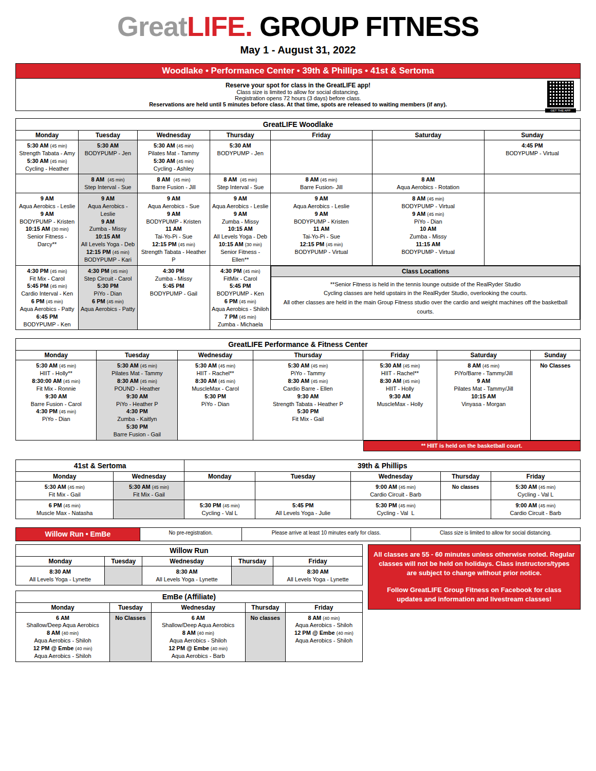Great LIFE. GROUP FITNESS
May 1 - August 31, 2022
Woodlake • Performance Center • 39th & Phillips • 41st & Sertoma
GET THE APP
Reserve your spot for class in the GreatLIFE app!
Class size is limited to allow for social distancing.
Registration opens 72 hours (3 days) before class.
Reservations are held until 5 minutes before class. At that time, spots are released to waiting members (if any).
| GreatLIFE Woodlake |
| --- |
| Monday | Tuesday | Wednesday | Thursday | Friday | Saturday | Sunday |
| 5:30 AM (45 min) Strength Tabata - Amy 5:30 AM (45 min) Cycling - Heather | 5:30 AM BODYPUMP - Jen | 5:30 AM (45 min) Pilates Mat - Tammy 5:30 AM (45 min) Cycling - Ashley | 5:30 AM BODYPUMP - Jen | | | 4:45 PM BODYPUMP - Virtual |
| | 8 AM (45 min) Step Interval - Sue | 8 AM (45 min) Barre Fusion - Jill | 8 AM (45 min) Step Interval - Sue | 8 AM (45 min) Barre Fusion- Jill | 8 AM Aqua Aerobics - Rotation | |
| 9 AM Aqua Aerobics - Leslie 9 AM BODYPUMP - Kristen 10:15 AM (30 min) Senior Fitness - Darcy** | 9 AM Aqua Aerobics - Leslie 9 AM Zumba - Missy 10:15 AM All Levels Yoga - Deb 12:15 PM (45 min) BODYPUMP - Kari | 9 AM Aqua Aerobics - Sue 9 AM BODYPUMP - Kristen 11 AM Tai-Yo-Pi - Sue 12:15 PM (45 min) Strength Tabata - Heather P | 9 AM Aqua Aerobics - Leslie 9 AM Zumba - Missy 10:15 AM All Levels Yoga - Deb 10:15 AM (30 min) Senior Fitness - Ellen** | 9 AM Aqua Aerobics - Leslie 9 AM BODYPUMP - Kristen 11 AM Tai-Yo-Pi - Sue 12:15 PM (45 min) BODYPUMP - Virtual | 8 AM (45 min) BODYPUMP - Virtual 9 AM (45 min) PiYo - Dian 10 AM Zumba - Missy 11:15 AM BODYPUMP - Virtual | |
| 4:30 PM (45 min) Fit Mix - Carol 5:45 PM (45 min) Cardio Interval - Ken 6 PM (45 min) Aqua Aerobics - Patty 6:45 PM BODYPUMP - Ken | 4:30 PM (45 min) Step Circuit - Carol 5:30 PM PiYo - Dian 6 PM (45 min) Aqua Aerobics - Patty | 4:30 PM Zumba - Missy 5:45 PM BODYPUMP - Gail | 4:30 PM (45 min) FitMix - Carol 5:45 PM BODYPUMP - Ken 6 PM (45 min) Aqua Aerobics - Shiloh 7 PM (45 min) Zumba - Michaela | Class Locations **Senior Fitness is held in the tennis lounge outside of the RealRyder Studio Cycling classes are held upstairs in the RealRyder Studio, overlooking the courts. All other classes are held in the main Group Fitness studio over the cardio and weight machines off the basketball courts. |
| GreatLIFE Performance & Fitness Center |
| --- |
| Monday | Tuesday | Wednesday | Thursday | Friday | Saturday | Sunday |
| 5:30 AM (45 min) HIIT - Holly** 8:30:00 AM (45 min) Fit Mix - Ronnie 9:30 AM Barre Fusion - Carol 4:30 PM (45 min) PiYo - Dian | 5:30 AM (45 min) Pilates Mat - Tammy 8:30 AM (45 min) POUND - Heather 9:30 AM PiYo - Heather P 4:30 PM Zumba - Kaitlyn 5:30 PM Barre Fusion - Gail | 5:30 AM (45 min) HIIT - Rachel** 8:30 AM (45 min) MuscleMax - Carol 5:30 PM PiYo - Dian | 5:30 AM (45 min) PiYo - Tammy 8:30 AM (45 min) Cardio Barre - Ellen 9:30 AM Strength Tabata - Heather P 5:30 PM Fit Mix - Gail | 5:30 AM (45 min) HIIT - Rachel** 8:30 AM (45 min) HIIT - Holly 9:30 AM MuscleMax - Holly | 8 AM (45 min) PiYo/Barre - Tammy/Jill 9 AM Pilates Mat - Tammy/Jill 10:15 AM Vinyasa - Morgan | No Classes |
| | ** HIIT is held on the basketball court. |
| 41st & Sertoma | 39th & Phillips |
| --- | --- |
| Monday | Wednesday | Monday | Tuesday | Wednesday | Thursday | Friday |
| 5:30 AM (45 min) Fit Mix - Gail | 5:30 AM (45 min) Fit Mix - Gail | | | 9:00 AM (45 min) Cardio Circuit - Barb | No classes | 5:30 AM (45 min) Cycling - Val L |
| 6 PM (45 min) Muscle Max - Natasha | | 5:30 PM (45 min) Cycling - Val L | 5:45 PM All Levels Yoga - Julie | 5:30 PM (45 min) Cycling - Val L | | 9:00 AM (45 min) Cardio Circuit - Barb |
| Willow Run • EmBe | No pre-registration. | Please arrive at least 10 minutes early for class. | Class size is limited to allow for social distancing. |
| Willow Run |
| --- |
| Monday | Tuesday | Wednesday | Thursday | Friday |
| 8:30 AM All Levels Yoga - Lynette | | 8:30 AM All Levels Yoga - Lynette | | 8:30 AM All Levels Yoga - Lynette |
| EmBe (Affiliate) |
| --- |
| Monday | Tuesday | Wednesday | Thursday | Friday |
| 6 AM Shallow/Deep Aqua Aerobics 8 AM (40 min) Aqua Aerobics - Shiloh 12 PM @ Embe (40 min) Aqua Aerobics - Shiloh | No Classes | 6 AM Shallow/Deep Aqua Aerobics 8 AM (40 min) Aqua Aerobics - Shiloh 12 PM @ Embe (40 min) Aqua Aerobics - Barb | No classes | 8 AM (40 min) Aqua Aerobics - Shiloh 12 PM @ Embe (40 min) Aqua Aerobics - Shiloh |
All classes are 55 - 60 minutes unless otherwise noted. Regular classes will not be held on holidays. Class instructors/types are subject to change without prior notice.
Follow GreatLIFE Group Fitness on Facebook for class updates and information and livestream classes!